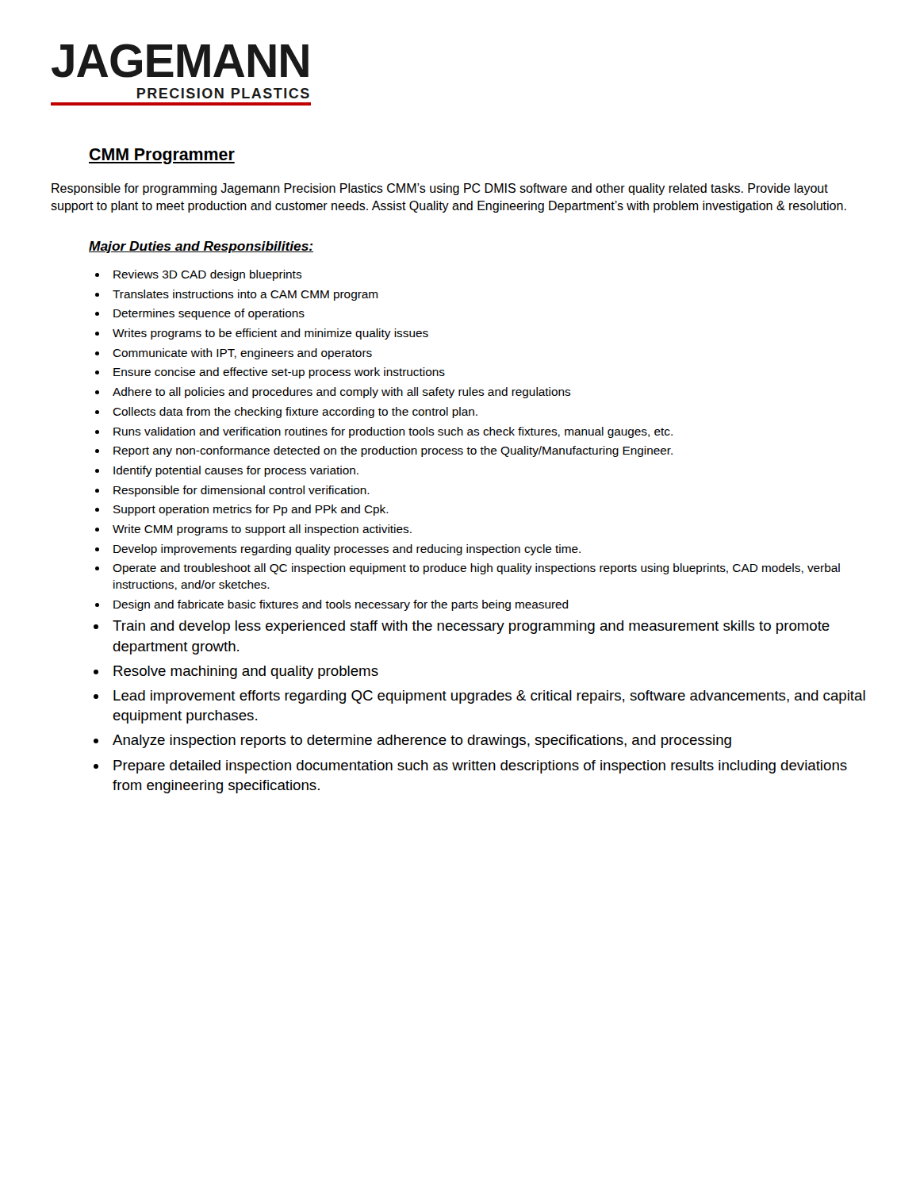JAGEMANN PRECISION PLASTICS
CMM Programmer
Responsible for programming Jagemann Precision Plastics CMM’s using PC DMIS software and other quality related tasks. Provide layout support to plant to meet production and customer needs. Assist Quality and Engineering Department’s with problem investigation & resolution.
Major Duties and Responsibilities:
Reviews 3D CAD design blueprints
Translates instructions into a CAM CMM program
Determines sequence of operations
Writes programs to be efficient and minimize quality issues
Communicate with IPT, engineers and operators
Ensure concise and effective set-up process work instructions
Adhere to all policies and procedures and comply with all safety rules and regulations
Collects data from the checking fixture according to the control plan.
Runs validation and verification routines for production tools such as check fixtures, manual gauges, etc.
Report any non-conformance detected on the production process to the Quality/Manufacturing Engineer.
Identify potential causes for process variation.
Responsible for dimensional control verification.
Support operation metrics for Pp and PPk and Cpk.
Write CMM programs to support all inspection activities.
Develop improvements regarding quality processes and reducing inspection cycle time.
Operate and troubleshoot all QC inspection equipment to produce high quality inspections reports using blueprints, CAD models, verbal instructions, and/or sketches.
Design and fabricate basic fixtures and tools necessary for the parts being measured
Train and develop less experienced staff with the necessary programming and measurement skills to promote department growth.
Resolve machining and quality problems
Lead improvement efforts regarding QC equipment upgrades & critical repairs, software advancements, and capital equipment purchases.
Analyze inspection reports to determine adherence to drawings, specifications, and processing
Prepare detailed inspection documentation such as written descriptions of inspection results including deviations from engineering specifications.